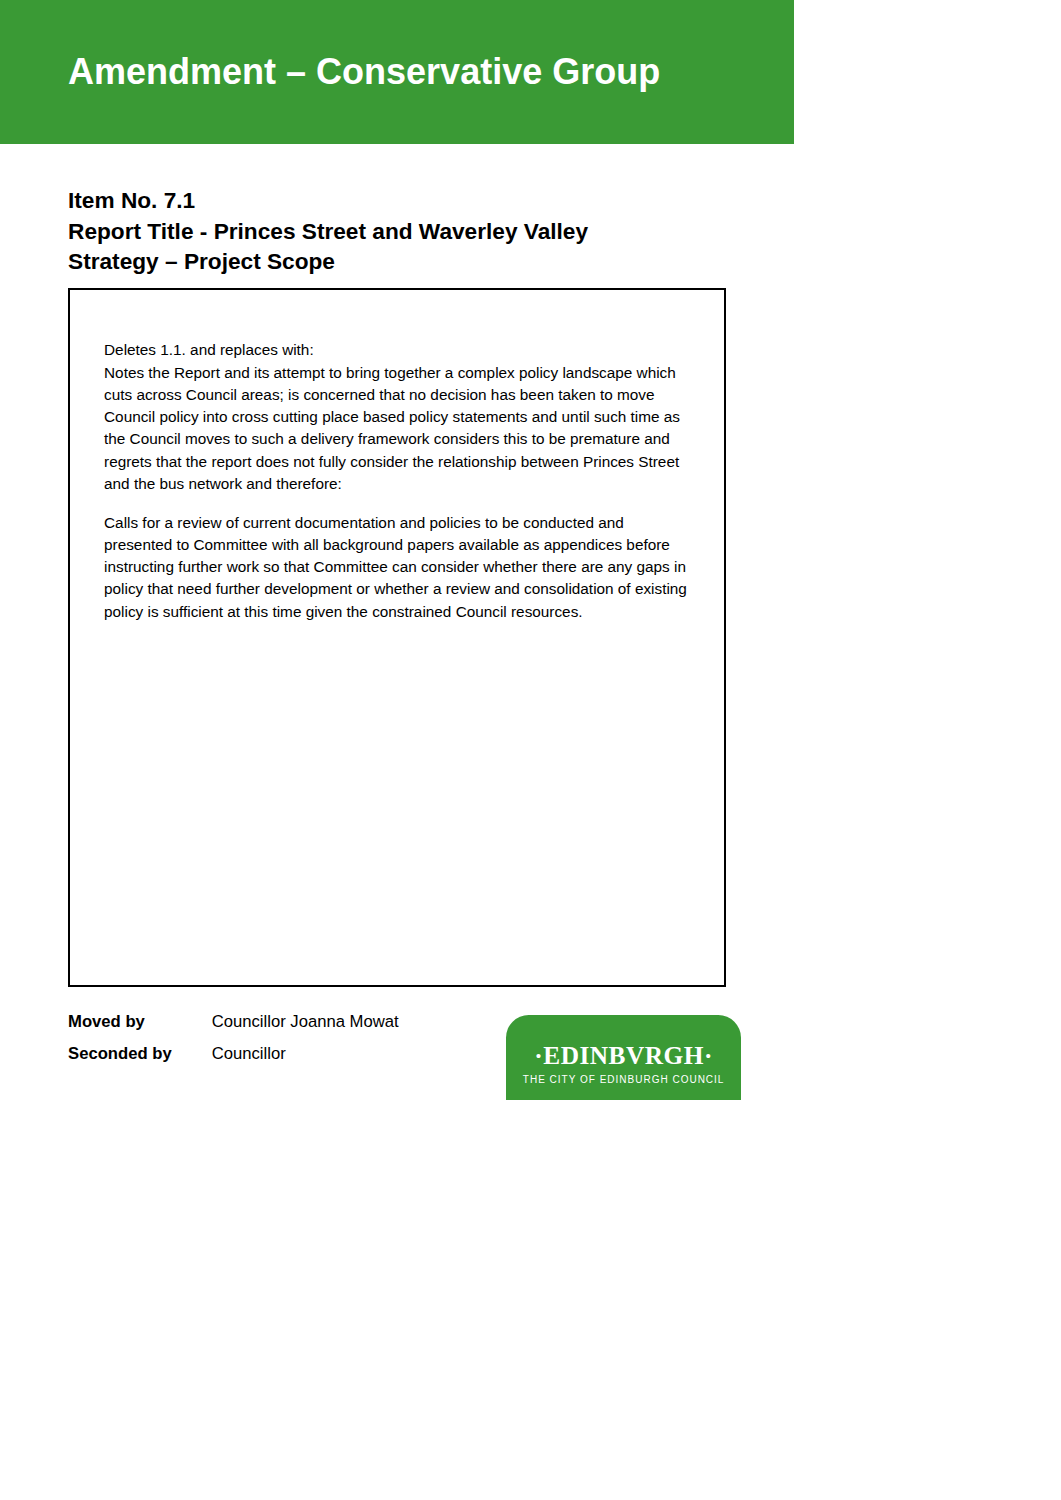Amendment – Conservative Group
Item No. 7.1
Report Title - Princes Street and Waverley Valley
Strategy – Project Scope
Deletes 1.1. and replaces with:
Notes the Report and its attempt to bring together a complex policy landscape which cuts across Council areas; is concerned that no decision has been taken to move Council policy into cross cutting place based policy statements and until such time as the Council moves to such a delivery framework considers this to be premature and regrets that the report does not fully consider the relationship between Princes Street and the bus network and therefore:
Calls for a review of current documentation and policies to be conducted and presented to Committee with all background papers available as appendices before instructing further work so that Committee can consider whether there are any gaps in policy that need further development or whether a review and consolidation of existing policy is sufficient at this time given the constrained Council resources.
Moved by Councillor Joanna Mowat
Seconded by Councillor
·EDINBVRGH·
THE CITY OF EDINBURGH COUNCIL